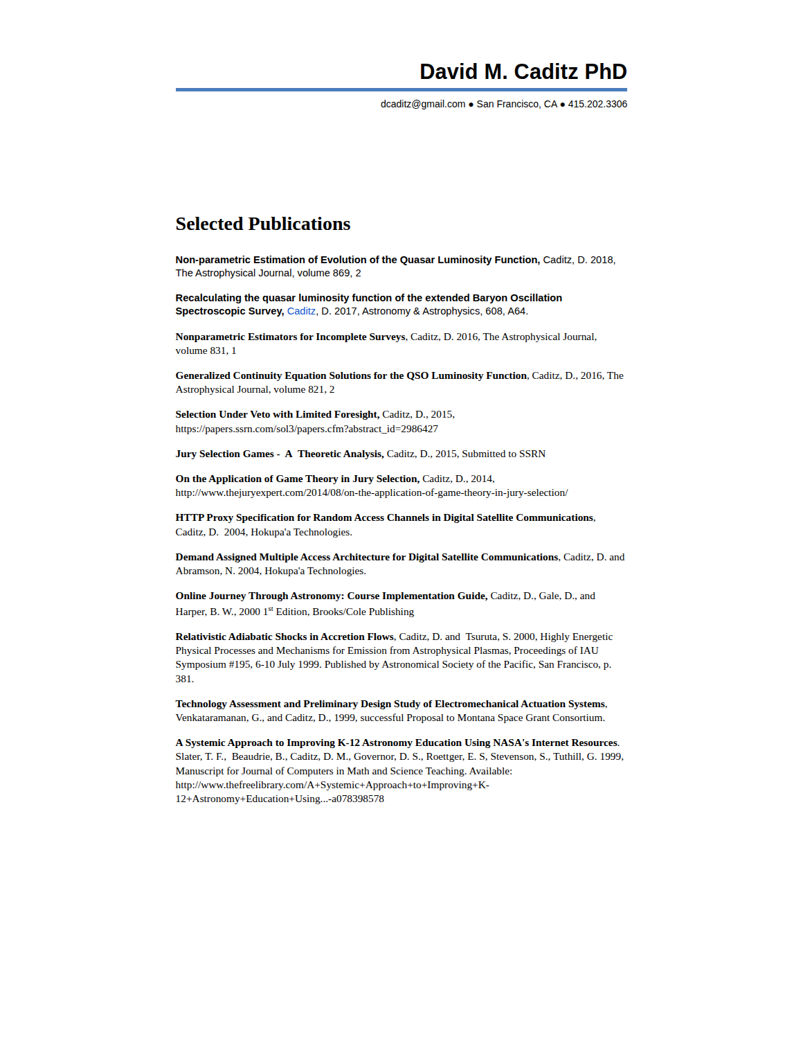David M. Caditz PhD
dcaditz@gmail.com ● San Francisco, CA ● 415.202.3306
Selected Publications
Non-parametric Estimation of Evolution of the Quasar Luminosity Function, Caditz, D. 2018, The Astrophysical Journal, volume 869, 2
Recalculating the quasar luminosity function of the extended Baryon Oscillation Spectroscopic Survey, Caditz, D. 2017, Astronomy & Astrophysics, 608, A64.
Nonparametric Estimators for Incomplete Surveys, Caditz, D. 2016, The Astrophysical Journal, volume 831, 1
Generalized Continuity Equation Solutions for the QSO Luminosity Function, Caditz, D., 2016, The Astrophysical Journal, volume 821, 2
Selection Under Veto with Limited Foresight, Caditz, D., 2015,
https://papers.ssrn.com/sol3/papers.cfm?abstract_id=2986427
Jury Selection Games - A Theoretic Analysis, Caditz, D., 2015, Submitted to SSRN
On the Application of Game Theory in Jury Selection, Caditz, D., 2014,
http://www.thejuryexpert.com/2014/08/on-the-application-of-game-theory-in-jury-selection/
HTTP Proxy Specification for Random Access Channels in Digital Satellite Communications, Caditz, D. 2004, Hokupa'a Technologies.
Demand Assigned Multiple Access Architecture for Digital Satellite Communications, Caditz, D. and Abramson, N. 2004, Hokupa'a Technologies.
Online Journey Through Astronomy: Course Implementation Guide, Caditz, D., Gale, D., and Harper, B. W., 2000 1st Edition, Brooks/Cole Publishing
Relativistic Adiabatic Shocks in Accretion Flows, Caditz, D. and Tsuruta, S. 2000, Highly Energetic Physical Processes and Mechanisms for Emission from Astrophysical Plasmas, Proceedings of IAU Symposium #195, 6-10 July 1999. Published by Astronomical Society of the Pacific, San Francisco, p. 381.
Technology Assessment and Preliminary Design Study of Electromechanical Actuation Systems, Venkataramanan, G., and Caditz, D., 1999, successful Proposal to Montana Space Grant Consortium.
A Systemic Approach to Improving K-12 Astronomy Education Using NASA's Internet Resources. Slater, T. F., Beaudrie, B., Caditz, D. M., Governor, D. S., Roettger, E. S, Stevenson, S., Tuthill, G. 1999, Manuscript for Journal of Computers in Math and Science Teaching. Available: http://www.thefreelibrary.com/A+Systemic+Approach+to+Improving+K-12+Astronomy+Education+Using...-a078398578